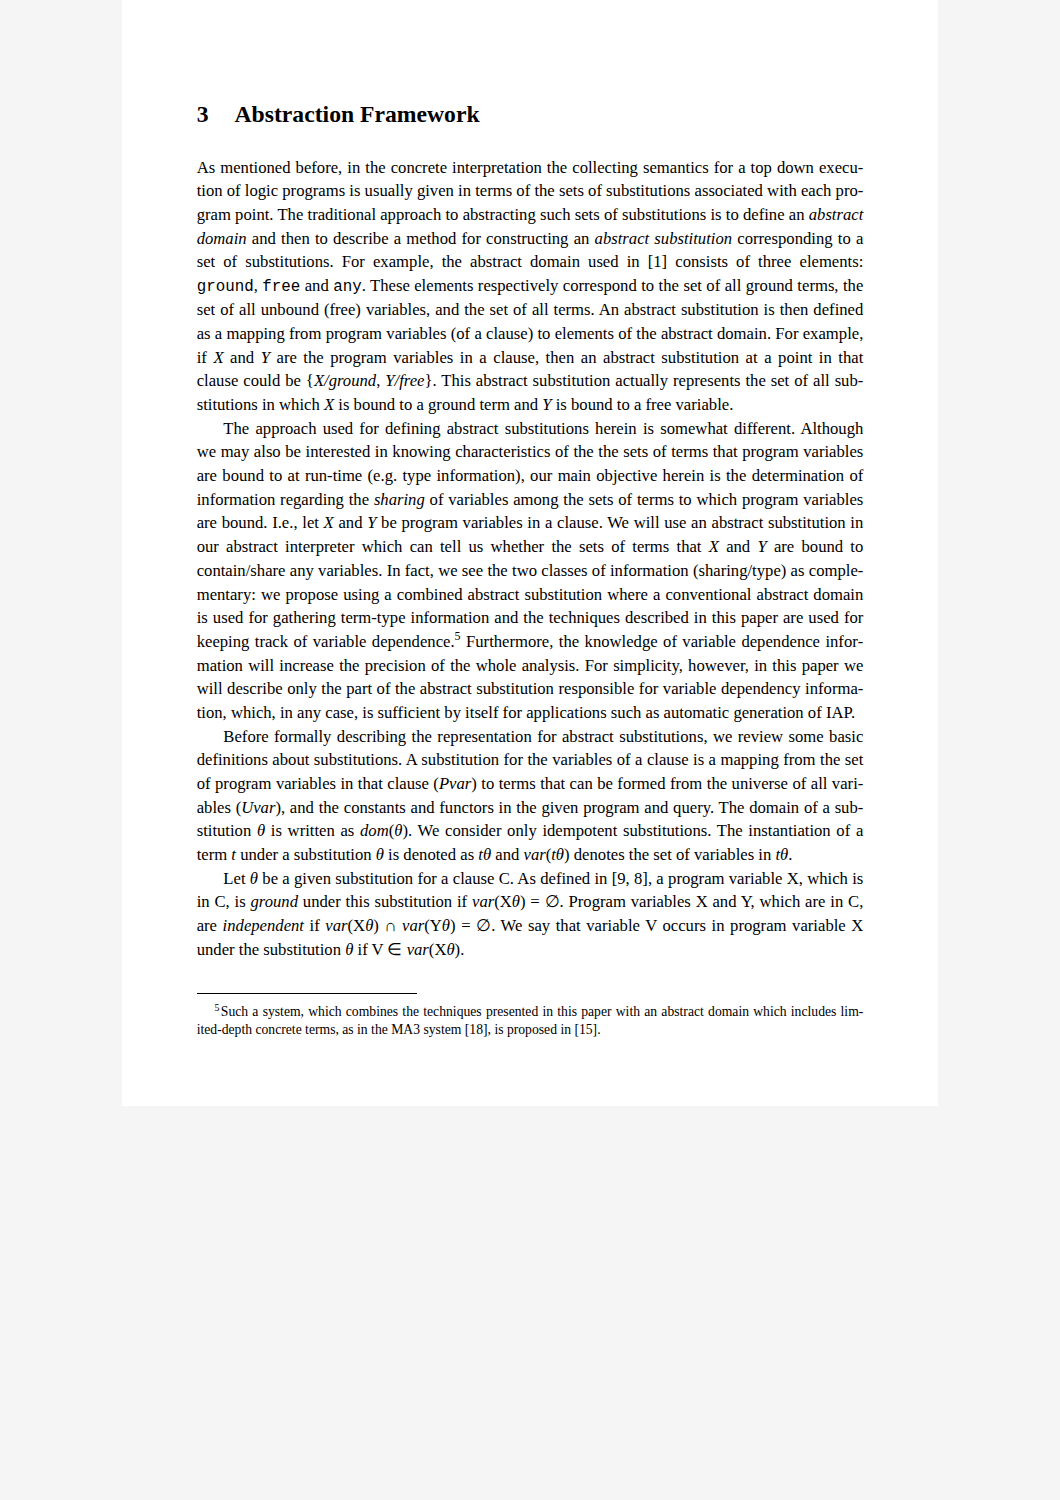3 Abstraction Framework
As mentioned before, in the concrete interpretation the collecting semantics for a top down execution of logic programs is usually given in terms of the sets of substitutions associated with each program point. The traditional approach to abstracting such sets of substitutions is to define an abstract domain and then to describe a method for constructing an abstract substitution corresponding to a set of substitutions. For example, the abstract domain used in [1] consists of three elements: ground, free and any. These elements respectively correspond to the set of all ground terms, the set of all unbound (free) variables, and the set of all terms. An abstract substitution is then defined as a mapping from program variables (of a clause) to elements of the abstract domain. For example, if X and Y are the program variables in a clause, then an abstract substitution at a point in that clause could be {X/ground, Y/free}. This abstract substitution actually represents the set of all substitutions in which X is bound to a ground term and Y is bound to a free variable.
The approach used for defining abstract substitutions herein is somewhat different. Although we may also be interested in knowing characteristics of the the sets of terms that program variables are bound to at run-time (e.g. type information), our main objective herein is the determination of information regarding the sharing of variables among the sets of terms to which program variables are bound. I.e., let X and Y be program variables in a clause. We will use an abstract substitution in our abstract interpreter which can tell us whether the sets of terms that X and Y are bound to contain/share any variables. In fact, we see the two classes of information (sharing/type) as complementary: we propose using a combined abstract substitution where a conventional abstract domain is used for gathering term-type information and the techniques described in this paper are used for keeping track of variable dependence.5 Furthermore, the knowledge of variable dependence information will increase the precision of the whole analysis. For simplicity, however, in this paper we will describe only the part of the abstract substitution responsible for variable dependency information, which, in any case, is sufficient by itself for applications such as automatic generation of IAP.
Before formally describing the representation for abstract substitutions, we review some basic definitions about substitutions. A substitution for the variables of a clause is a mapping from the set of program variables in that clause (Pvar) to terms that can be formed from the universe of all variables (Uvar), and the constants and functors in the given program and query. The domain of a substitution θ is written as dom(θ). We consider only idempotent substitutions. The instantiation of a term t under a substitution θ is denoted as tθ and var(tθ) denotes the set of variables in tθ.
Let θ be a given substitution for a clause C. As defined in [9, 8], a program variable X, which is in C, is ground under this substitution if var(Xθ) = ∅. Program variables X and Y, which are in C, are independent if var(Xθ) ∩ var(Yθ) = ∅. We say that variable V occurs in program variable X under the substitution θ if V ∈ var(Xθ).
5Such a system, which combines the techniques presented in this paper with an abstract domain which includes limited-depth concrete terms, as in the MA3 system [18], is proposed in [15].